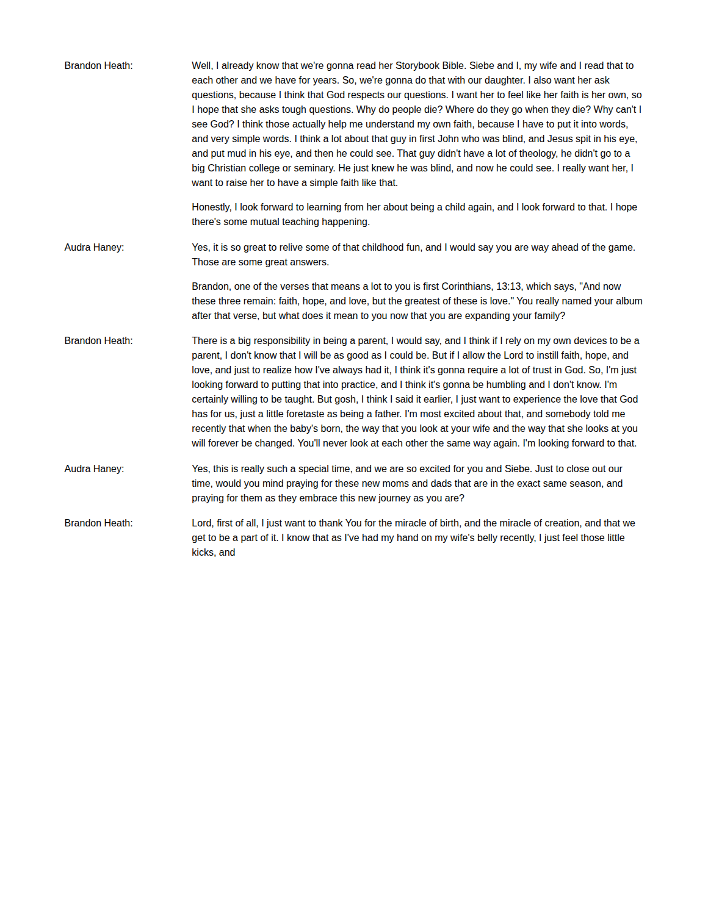| Brandon Heath: | Well, I already know that we're gonna read her Storybook Bible. Siebe and I, my wife and I read that to each other and we have for years. So, we're gonna do that with our daughter. I also want her ask questions, because I think that God respects our questions. I want her to feel like her faith is her own, so I hope that she asks tough questions. Why do people die? Where do they go when they die? Why can't I see God? I think those actually help me understand my own faith, because I have to put it into words, and very simple words. I think a lot about that guy in first John who was blind, and Jesus spit in his eye, and put mud in his eye, and then he could see. That guy didn't have a lot of theology, he didn't go to a big Christian college or seminary. He just knew he was blind, and now he could see. I really want her, I want to raise her to have a simple faith like that. Honestly, I look forward to learning from her about being a child again, and I look forward to that. I hope there's some mutual teaching happening. |
| Audra Haney: | Yes, it is so great to relive some of that childhood fun, and I would say you are way ahead of the game. Those are some great answers. Brandon, one of the verses that means a lot to you is first Corinthians, 13:13, which says, "And now these three remain: faith, hope, and love, but the greatest of these is love." You really named your album after that verse, but what does it mean to you now that you are expanding your family? |
| Brandon Heath: | There is a big responsibility in being a parent, I would say, and I think if I rely on my own devices to be a parent, I don't know that I will be as good as I could be. But if I allow the Lord to instill faith, hope, and love, and just to realize how I've always had it, I think it's gonna require a lot of trust in God. So, I'm just looking forward to putting that into practice, and I think it's gonna be humbling and I don't know. I'm certainly willing to be taught. But gosh, I think I said it earlier, I just want to experience the love that God has for us, just a little foretaste as being a father. I'm most excited about that, and somebody told me recently that when the baby's born, the way that you look at your wife and the way that she looks at you will forever be changed. You'll never look at each other the same way again. I'm looking forward to that. |
| Audra Haney: | Yes, this is really such a special time, and we are so excited for you and Siebe. Just to close out our time, would you mind praying for these new moms and dads that are in the exact same season, and praying for them as they embrace this new journey as you are? |
| Brandon Heath: | Lord, first of all, I just want to thank You for the miracle of birth, and the miracle of creation, and that we get to be a part of it. I know that as I've had my hand on my wife's belly recently, I just feel those little kicks, and |